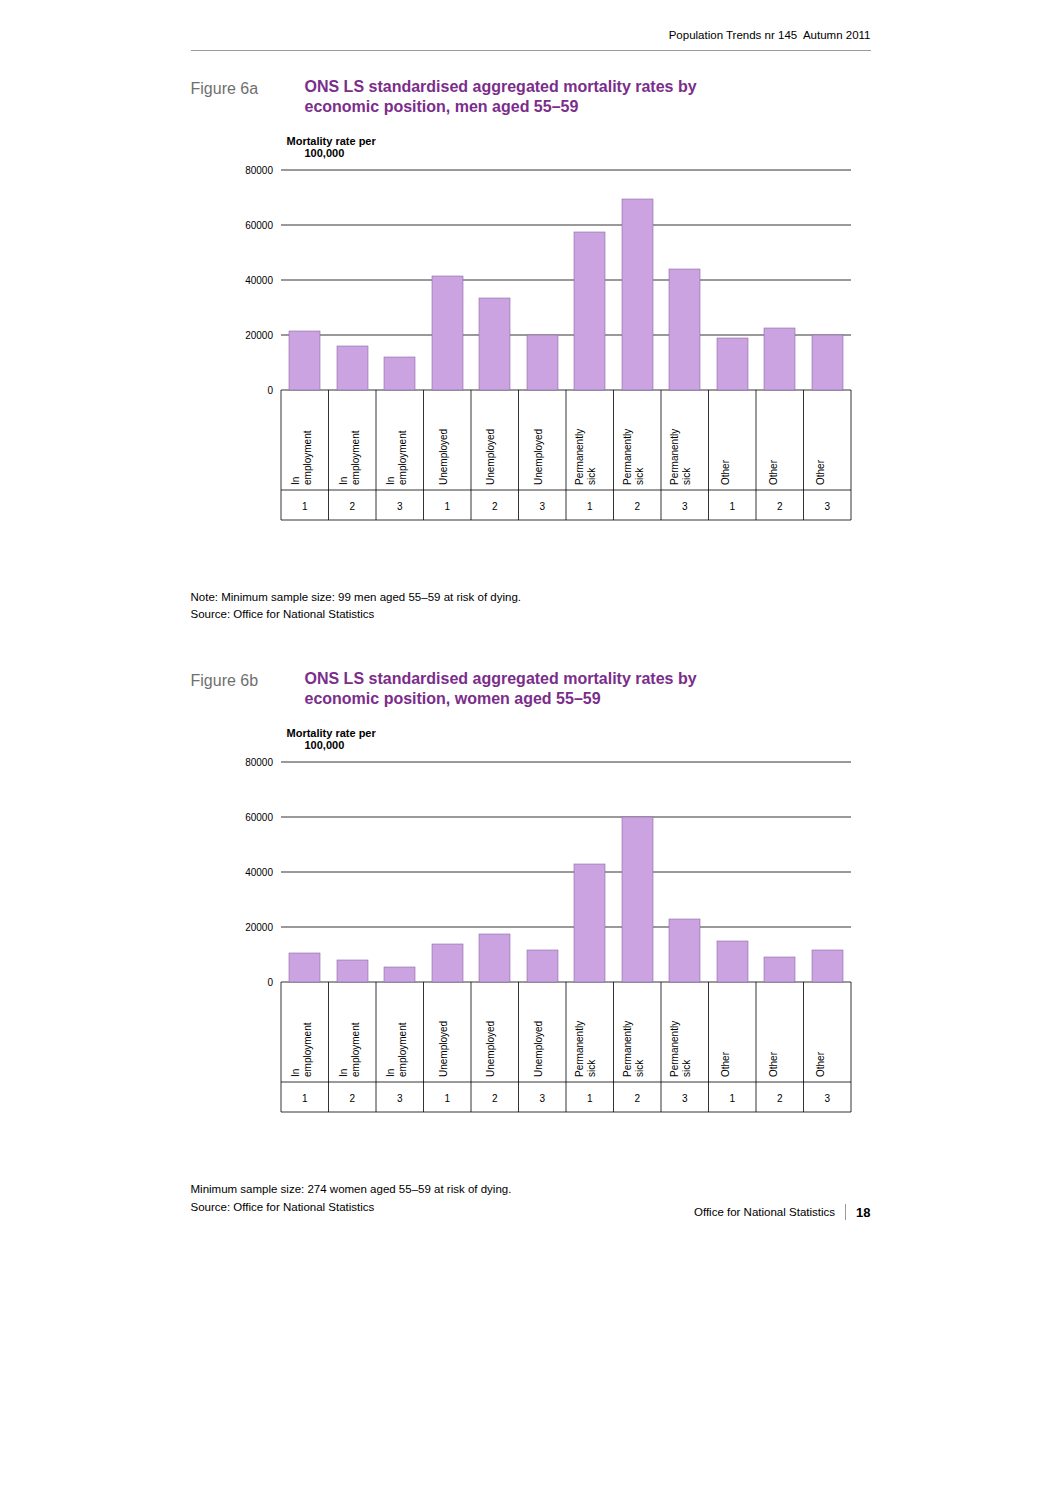Population Trends nr 145 Autumn 2011
Figure 6a
ONS LS standardised aggregated mortality rates by
economic position, men aged 55–59
Mortality rate per 100,000
80000 60000 40000 20000 0 In employment In employment In employment Unemployed Unemployed Unemployed Permanently sick Permanently sick Permanently sick Other Other Other 1 2 3 1 2 3 1 2 3 1 2 3
Note: Minimum sample size: 99 men aged 55–59 at risk of dying.
Source: Office for National Statistics
Figure 6b
ONS LS standardised aggregated mortality rates by
economic position, women aged 55–59
Mortality rate per 100,000
80000 60000 40000 20000 0 In employment In employment In employment Unemployed Unemployed Unemployed Permanently sick Permanently sick Permanently sick Other Other Other 1 2 3 1 2 3 1 2 3 1 2 3
Minimum sample size: 274 women aged 55–59 at risk of dying.
Source: Office for National Statistics
Office for National Statistics 18